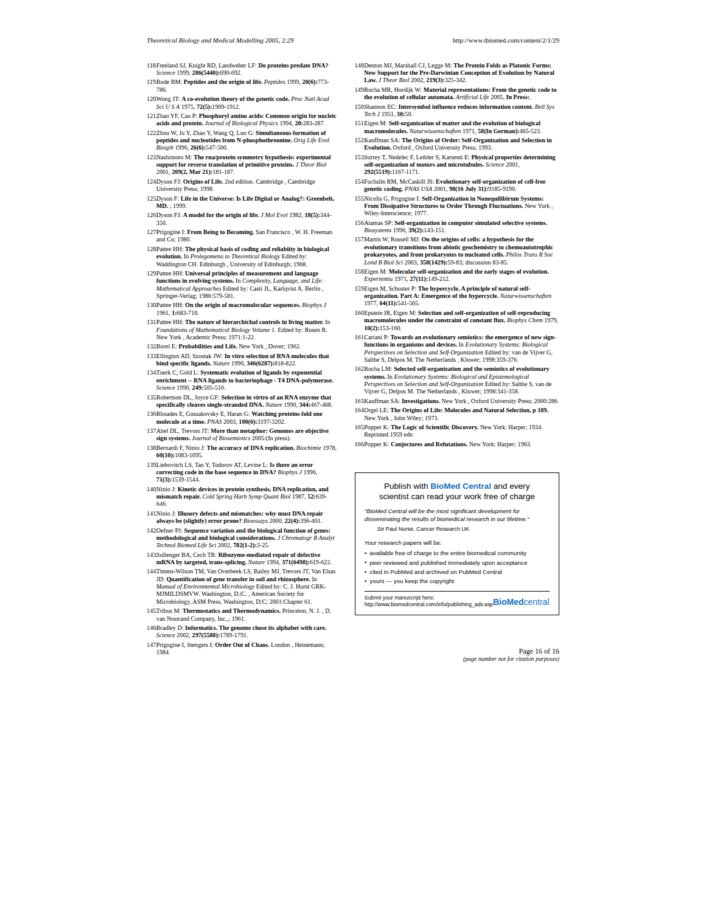Theoretical Biology and Medical Modelling 2005, 2: 29
http://www.tbiomed.com/content/2/1/29
118. Freeland SJ, Knight RD, Landweber LF: Do proteins predate DNA? Science 1999, 286(5440): 690-692.
119. Rode BM: Peptides and the origin of life. Peptides 1999, 20(6): 773-786.
120. Wong JT: A co-evolution theory of the genetic code. Proc Natl Acad Sci U S A 1975, 72(5): 1909-1912.
121. Zhao YF, Cao P: Phosphoryl amino acids: Common origin for nucleic acids and protein. Journal of Biological Physics 1994, 20: 283-287.
122. Zhou W, Ju Y, Zhao Y, Wang Q, Luo G: Simultaneous formation of peptides and nucleotides from N-phosphothreonine. Orig Life Evol Biosph 1996, 26(6): 547-560.
123. Nashimoto M: The rna/protein symmetry hypothesis: experimental support for reverse translation of primitive proteins. J Theor Biol 2001, 209(2, Mar 21): 181-187.
124. Dyson FJ: Origins of Life. 2nd edition. Cambridge , Cambridge University Press; 1998.
125. Dyson F: Life in the Universe: Is Life Digital or Analog?: Greenbelt, MD. ; 1999.
126. Dyson FJ: A model for the origin of life. J Mol Evol 1982, 18(5): 344-350.
127. Prigogine I: From Being to Becoming. San Francisco , W. H. Freeman and Co; 1980.
128. Pattee HH: The physical basis of coding and reliabiity in biological evolution. In Prolegomena to Theoretical Biology Edited by: Waddington CH. Edinburgh , University of Edinburgh; 1968.
129. Pattee HH: Universal principles of measurement and language functions in evolving systems. In Complexity, Language, and Life: Mathematical Approaches Edited by: Casti JL, Karlqvist A. Berlin , Springer-Verlag; 1986:579-581.
130. Pattee HH: On the origin of macromolecular sequences. Biophys J 1961, 1: 683-710.
131. Pattee HH: The nature of hierarchichal controls in living matter. In Foundations of Mathematical Biology Volume 1. Edited by: Rosen R. New York , Academic Press; 1971:1-22.
132. Borel E: Probabilities and Life. New York , Dover; 1962.
133. Ellington AD, Szostak JW: In vitro selection of RNA molecules that bind specific ligands. Nature 1990, 346(6287): 818-822.
134. Tuerk C, Gold L: Systematic evolution of ligands by exponential enrichment -- RNA ligands to bacteriophage - T4 DNA-polymerase. Science 1990, 249: 505-510.
135. Robertson DL, Joyce GF: Selection in virtro of an RNA enzyme that specifically cleaves single-stranded DNA. Nature 1990, 344: 467-468.
136. Rhoades E, Gussakovsky E, Haran G: Watching proteins fold one molecule at a time. PNAS 2003, 100(6): 3197-3202.
137. Abel DL, Trevors JT: More than metaphor: Genomes are objective sign systems. Journal of Biosemiotics 2005:(In press).
138. Bernardi F, Ninio J: The accuracy of DNA replication. Biochimie 1978, 60(10): 1083-1095.
139. Liebovitch LS, Tao Y, Todorov AT, Levine L: Is there an error correcting code in the base sequence in DNA? Biophys J 1996, 71(3): 1539-1544.
140. Ninio J: Kinetic devices in protein synthesis, DNA replication, and mismatch repair. Cold Spring Harb Symp Quant Biol 1987, 52: 639-646.
141. Ninio J: Illusory defects and mismatches: why must DNA repair always be (slightly) error prone? Bioessays 2000, 22(4): 396-401.
142. Oefner PJ: Sequence variation and the biological function of genes: methodological and biological considerations. J Chromatogr B Analyt Technol Biomed Life Sci 2002, 782(1-2): 3-25.
143. Sullenger BA, Cech TR: Ribozyme-mediated repair of defective mRNA by targeted, trans-splicing. Nature 1994, 371(6498): 619-622.
144. Timms-Wilson TM, Van Overbeek LS, Bailey MJ, Trevors JT, Van Elsas JD: Quantification of gene transfer in soil and rhizosphere. In Manual of Environmental Microbiology Edited by: C. J. Hurst GRK-MJMILDSMVW. Washington, D.|C. , American Society for Microbiology, ASM Press, Washington, D;C; 2001:Chapter 61.
145. Tribus M: Thermostatics and Thermodynamics. Princeton, N. J. , D. van Nostrand Company, Inc.,; 1961.
146. Bradley D: Informatics. The genome chose its alphabet with care. Science 2002, 297(5588): 1789-1791.
147. Prigogine I, Stengers I: Order Out of Chaos. London , Heinemann; 1984.
148. Denton MJ, Marshall CJ, Legge M: The Protein Folds as Platonic Forms: New Support for the Pre-Darwinian Conception of Evolution by Natural Law. J Theor Biol 2002, 219(3): 325-342.
149. Rocha MR, Hordijk W: Material representations: From the genetic code to the evolution of cellular automata. Artificial Life 2005, In Press:.
150. Shannon EC: Intersymbol influence reduces information content. Bell Sys Tech J 1951, 30: 50.
151. Eigen M: Self-organization of matter and the evolution of biological macromolecules. Naturwissenschaften 1971, 58(In German): 465-523.
152. Kauffman SA: The Origins of Order: Self-Organization and Selection in Evolution. Oxford , Oxford University Press; 1993.
153. Surrey T, Nedelec F, Leibler S, Karsenti E: Physical properties determining self-organization of motors and microtubules. Science 2001, 292(5519): 1167-1171.
154. Fuchslin RM, McCaskill JS: Evolutionary self-organization of cell-free genetic coding. PNAS USA 2001, 98(16 July 31): 9185-9190.
155. Nicolis G, Prigogine I: Self-Organization in Nonequilibirum Systems: From Dissipative Structures to Order Through Fluctuations. New York , Wiley-Interscience; 1977.
156. Atamas SP: Self-organization in computer simulated selective systems. Biosystems 1996, 39(2): 143-151.
157. Martin W, Russell MJ: On the origins of cells: a hypothesis for the evolutionary transitions from abiotic geochemistry to chemoautotrophic prokaryotes, and from prokaryotes to nucleated cells. Philos Trans R Soc Lond B Biol Sci 2003, 358(1429): 59-83; discussion 83-85.
158. Eigen M: Molecular self-organization and the early stages of evolution. Experientia 1971, 27(11): 149-212.
159. Eigen M, Schuster P: The hypercycle. A principle of natural self-organization. Part A: Emergence of the hypercycle. Naturwissenschaften 1977, 64(11): 541-565.
160. Epstein IR, Eigen M: Selection and self-organization of self-reproducing macromolecules under the constraint of constant flux. Biophys Chem 1979, 10(2): 153-160.
161. Cariani P: Towards an evolutionary semiotics: the emergence of new sign-functions in organisms and devices. In Evolutionary Systems: Biological Perspectives on Selection and Self-Organization Edited by: van de Vijver G, Salthe S, Delpos M. The Netherlands , Kluwer; 1998:359-376.
162. Rocha LM: Selected self-organization and the semiotics of evolutionary systems. In Evolutionary Systems: Biological and Epistemological Perspectives on Selection and Self-Organization Edited by: Salthe S, van de Vijver G, Delpos M. The Netherlands , Kluwer; 1998:341-358.
163. Kauffman SA: Investigations. New York , Oxford University Press; 2000:286.
164. Orgel LE: The Origins of Life: Molecules and Natural Selection, p 189. New York , John Wiley; 1973.
165. Popper K: The Logic of Scientific Discovery. New York: Harper; 1934. Reprinted 1959 edn
166. Popper K: Conjectures and Refutations. New York: Harper; 1963.
Publish with BioMed Central and every
scientist can read your work free of charge
"BioMed Central will be the most significant development for disseminating the results of biomedical research in our lifetime."
Sir Paul Nurse, Cancer Research UK
Your research papers will be:
available free of charge to the entire biomedical community
peer reviewed and published immediately upon acceptance
cited in PubMed and archived on PubMed Central
yours — you keep the copyright
Submit your manuscript here:
http://www.biomedcentral.com/info/publishing_adv.asp
BioMed central
Page 16 of 16
(page number not for citation purposes)